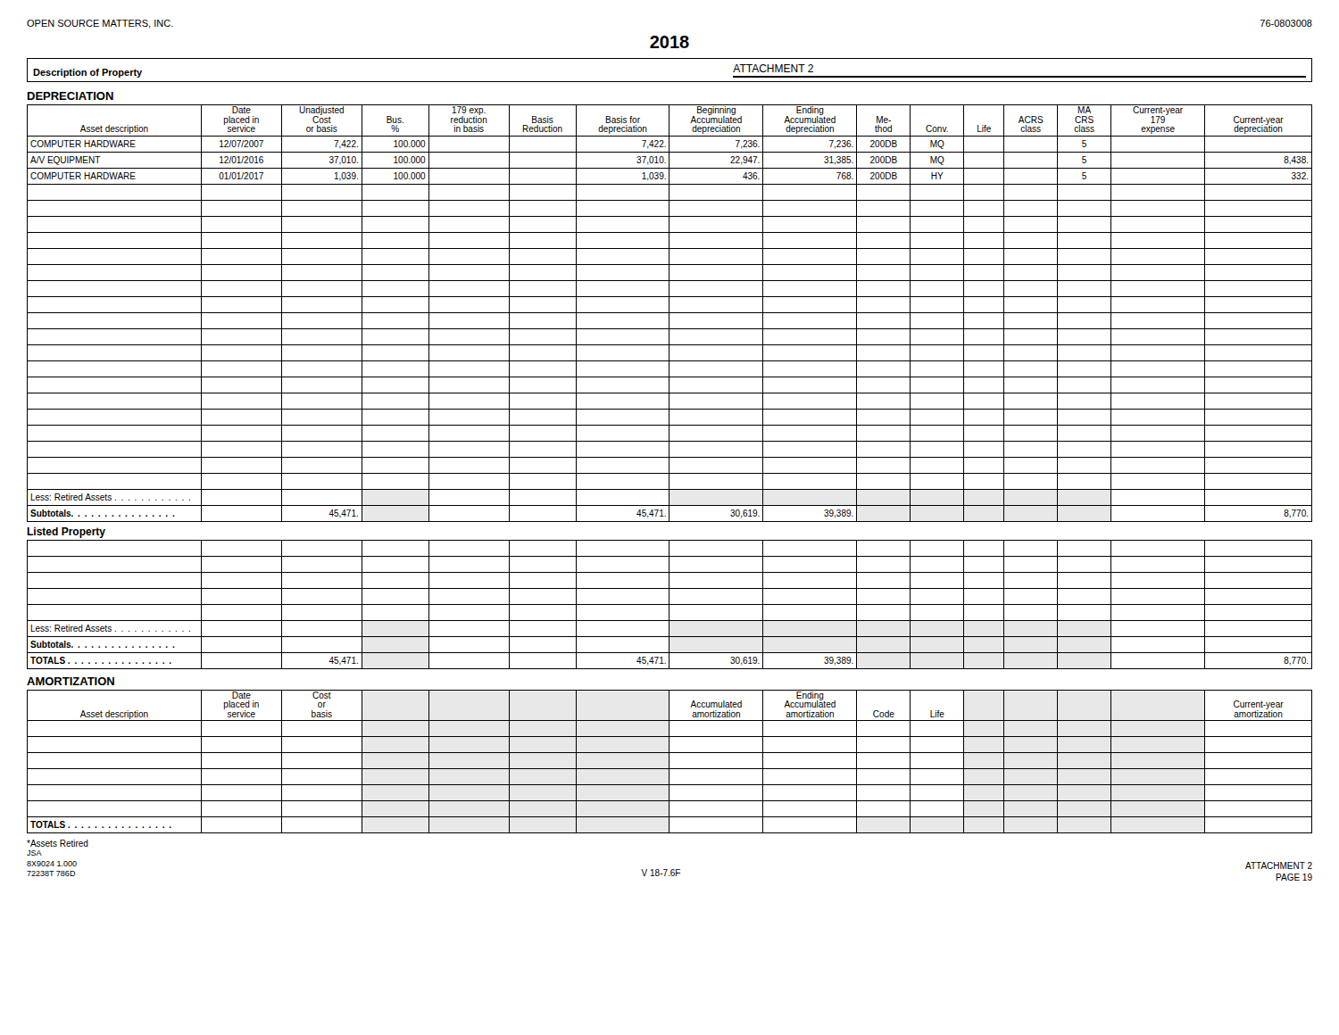OPEN SOURCE MATTERS, INC.
76-0803008
2018
Description of Property
ATTACHMENT 2
DEPRECIATION
| Asset description | Date placed in service | Unadjusted Cost or basis | Bus. % | 179 exp. reduction in basis | Basis Reduction | Basis for depreciation | Beginning Accumulated depreciation | Ending Accumulated depreciation | Me- thod | Conv. | Life | ACRS class | MA CRS class | Current-year 179 expense | Current-year depreciation |
| --- | --- | --- | --- | --- | --- | --- | --- | --- | --- | --- | --- | --- | --- | --- | --- |
| COMPUTER HARDWARE | 12/07/2007 | 7,422. | 100.000 | | | 7,422. | 7,236. | 7,236. | 200DB | MQ | | | 5 | | |
| A/V EQUIPMENT | 12/01/2016 | 37,010. | 100.000 | | | 37,010. | 22,947. | 31,385. | 200DB | MQ | | | 5 | | 8,438. |
| COMPUTER HARDWARE | 01/01/2017 | 1,039. | 100.000 | | | 1,039. | 436. | 768. | 200DB | HY | | | 5 | | 332. |
| Less: Retired Assets . . . . . . . . . . . . | | | | | | | | | | | | | | | |
| Subtotals . . . . . . . . . . . . . . . . | | 45,471. | | | | 45,471. | 30,619. | 39,389. | | | | | | | 8,770. |
Listed Property
| Less: Retired Assets . . . . . . . . . . . . | | | | | | | | | | | | | | | |
| Subtotals . . . . . . . . . . . . . . . . | | | | | | | | | | | | | | | |
| TOTALS . . . . . . . . . . . . . . . . | | 45,471. | | | | 45,471. | 30,619. | 39,389. | | | | | | | 8,770. |
AMORTIZATION
| Asset description | Date placed in service | Cost or basis | | | | | Accumulated amortization | Ending Accumulated amortization | Code | Life | | | | | Current-year amortization |
| --- | --- | --- | --- | --- | --- | --- | --- | --- | --- | --- | --- | --- | --- | --- | --- |
| TOTALS . . . . . . . . . . . . . . . . | | | | | | | | | | | | | | | |
*Assets Retired
JSA
8X9024 1.000
72238T 786D
V 18-7.6F
ATTACHMENT 2
PAGE 19